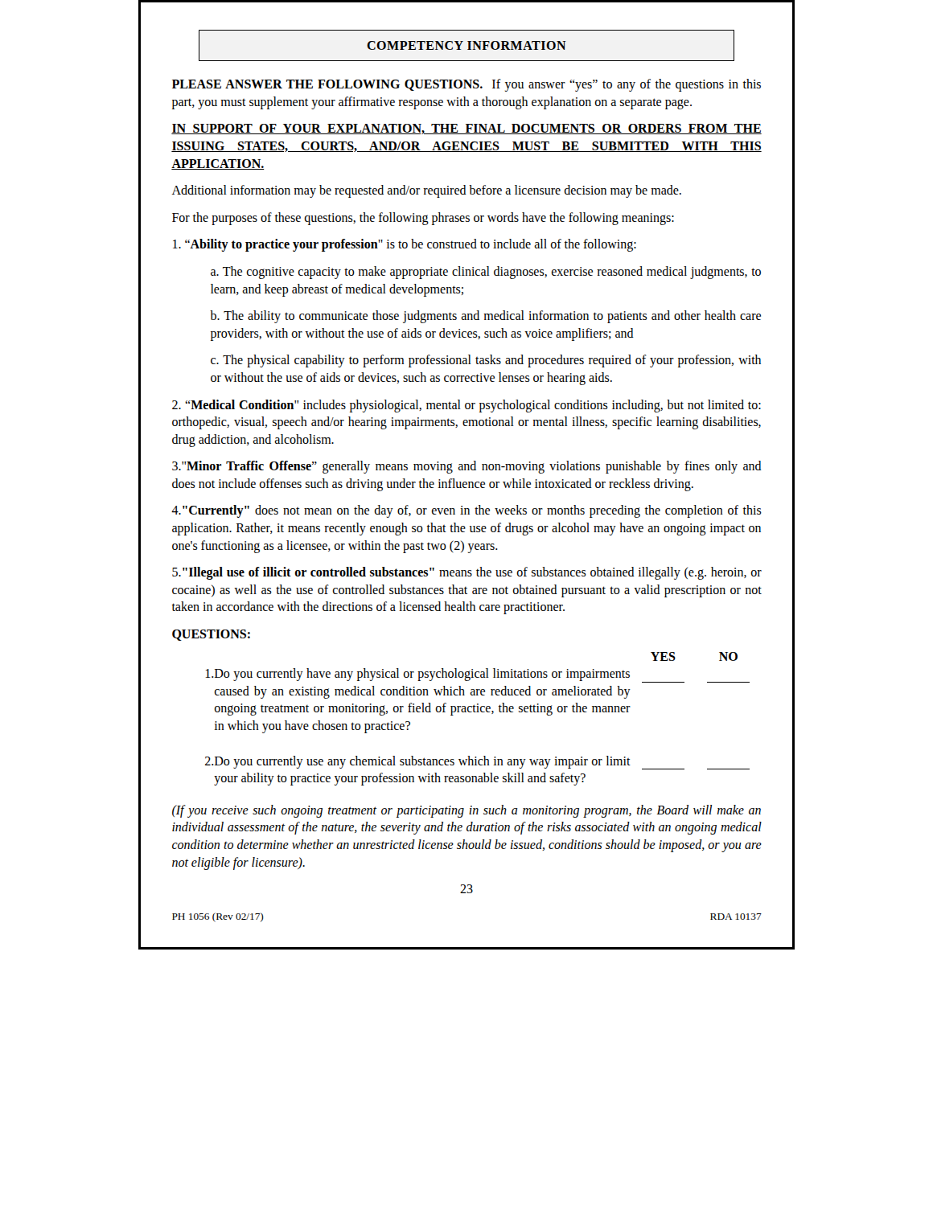COMPETENCY INFORMATION
PLEASE ANSWER THE FOLLOWING QUESTIONS. If you answer “yes” to any of the questions in this part, you must supplement your affirmative response with a thorough explanation on a separate page.
IN SUPPORT OF YOUR EXPLANATION, THE FINAL DOCUMENTS OR ORDERS FROM THE ISSUING STATES, COURTS, AND/OR AGENCIES MUST BE SUBMITTED WITH THIS APPLICATION.
Additional information may be requested and/or required before a licensure decision may be made.
For the purposes of these questions, the following phrases or words have the following meanings:
1. “Ability to practice your profession" is to be construed to include all of the following:
a. The cognitive capacity to make appropriate clinical diagnoses, exercise reasoned medical judgments, to learn, and keep abreast of medical developments;
b. The ability to communicate those judgments and medical information to patients and other health care providers, with or without the use of aids or devices, such as voice amplifiers; and
c. The physical capability to perform professional tasks and procedures required of your profession, with or without the use of aids or devices, such as corrective lenses or hearing aids.
2. “Medical Condition" includes physiological, mental or psychological conditions including, but not limited to: orthopedic, visual, speech and/or hearing impairments, emotional or mental illness, specific learning disabilities, drug addiction, and alcoholism.
3."Minor Traffic Offense” generally means moving and non-moving violations punishable by fines only and does not include offenses such as driving under the influence or while intoxicated or reckless driving.
4."Currently" does not mean on the day of, or even in the weeks or months preceding the completion of this application. Rather, it means recently enough so that the use of drugs or alcohol may have an ongoing impact on one's functioning as a licensee, or within the past two (2) years.
5."Illegal use of illicit or controlled substances" means the use of substances obtained illegally (e.g. heroin, or cocaine) as well as the use of controlled substances that are not obtained pursuant to a valid prescription or not taken in accordance with the directions of a licensed health care practitioner.
QUESTIONS:
| | | YES | NO |
| 1. | Do you currently have any physical or psychological limitations or impairments caused by an existing medical condition which are reduced or ameliorated by ongoing treatment or monitoring, or field of practice, the setting or the manner in which you have chosen to practice? | | |
| 2. | Do you currently use any chemical substances which in any way impair or limit your ability to practice your profession with reasonable skill and safety? | | |
(If you receive such ongoing treatment or participating in such a monitoring program, the Board will make an individual assessment of the nature, the severity and the duration of the risks associated with an ongoing medical condition to determine whether an unrestricted license should be issued, conditions should be imposed, or you are not eligible for licensure).
23
PH 1056 (Rev 02/17)
RDA 10137